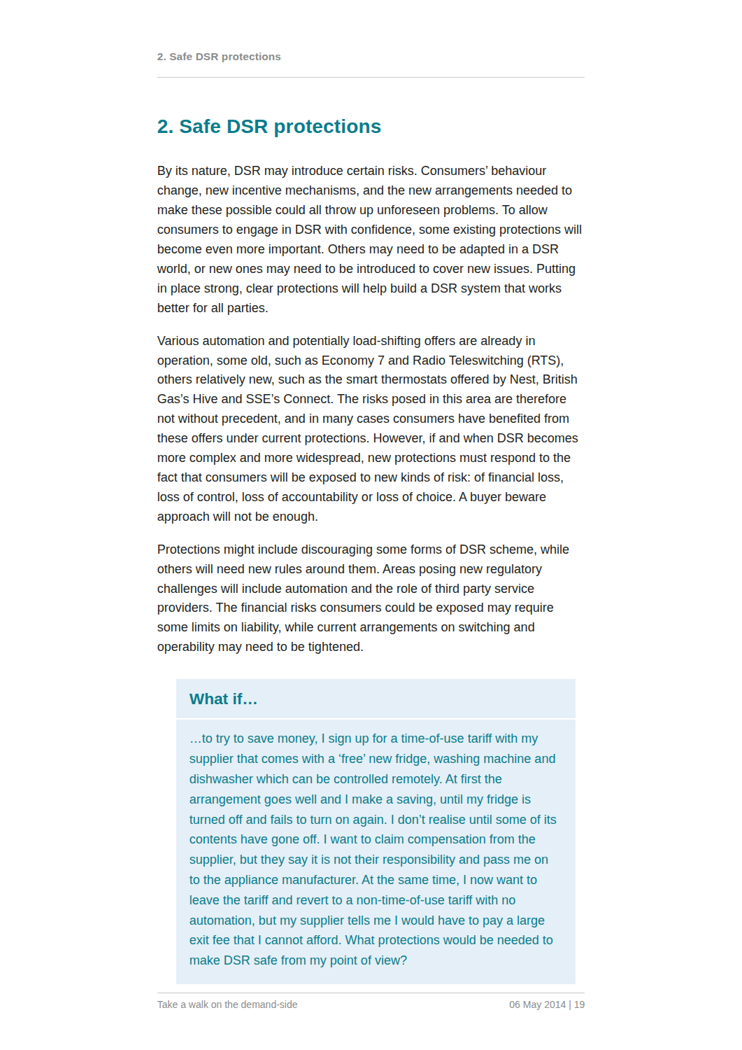2. Safe DSR protections
2. Safe DSR protections
By its nature, DSR may introduce certain risks. Consumers’ behaviour change, new incentive mechanisms, and the new arrangements needed to make these possible could all throw up unforeseen problems. To allow consumers to engage in DSR with confidence, some existing protections will become even more important. Others may need to be adapted in a DSR world, or new ones may need to be introduced to cover new issues. Putting in place strong, clear protections will help build a DSR system that works better for all parties.
Various automation and potentially load-shifting offers are already in operation, some old, such as Economy 7 and Radio Teleswitching (RTS), others relatively new, such as the smart thermostats offered by Nest, British Gas’s Hive and SSE’s Connect. The risks posed in this area are therefore not without precedent, and in many cases consumers have benefited from these offers under current protections. However, if and when DSR becomes more complex and more widespread, new protections must respond to the fact that consumers will be exposed to new kinds of risk: of financial loss, loss of control, loss of accountability or loss of choice. A buyer beware approach will not be enough.
Protections might include discouraging some forms of DSR scheme, while others will need new rules around them. Areas posing new regulatory challenges will include automation and the role of third party service providers. The financial risks consumers could be exposed may require some limits on liability, while current arrangements on switching and operability may need to be tightened.
What if…
…to try to save money, I sign up for a time-of-use tariff with my supplier that comes with a ‘free’ new fridge, washing machine and dishwasher which can be controlled remotely. At first the arrangement goes well and I make a saving, until my fridge is turned off and fails to turn on again. I don’t realise until some of its contents have gone off. I want to claim compensation from the supplier, but they say it is not their responsibility and pass me on to the appliance manufacturer. At the same time, I now want to leave the tariff and revert to a non-time-of-use tariff with no automation, but my supplier tells me I would have to pay a large exit fee that I cannot afford. What protections would be needed to make DSR safe from my point of view?
Take a walk on the demand-side 06 May 2014 | 19